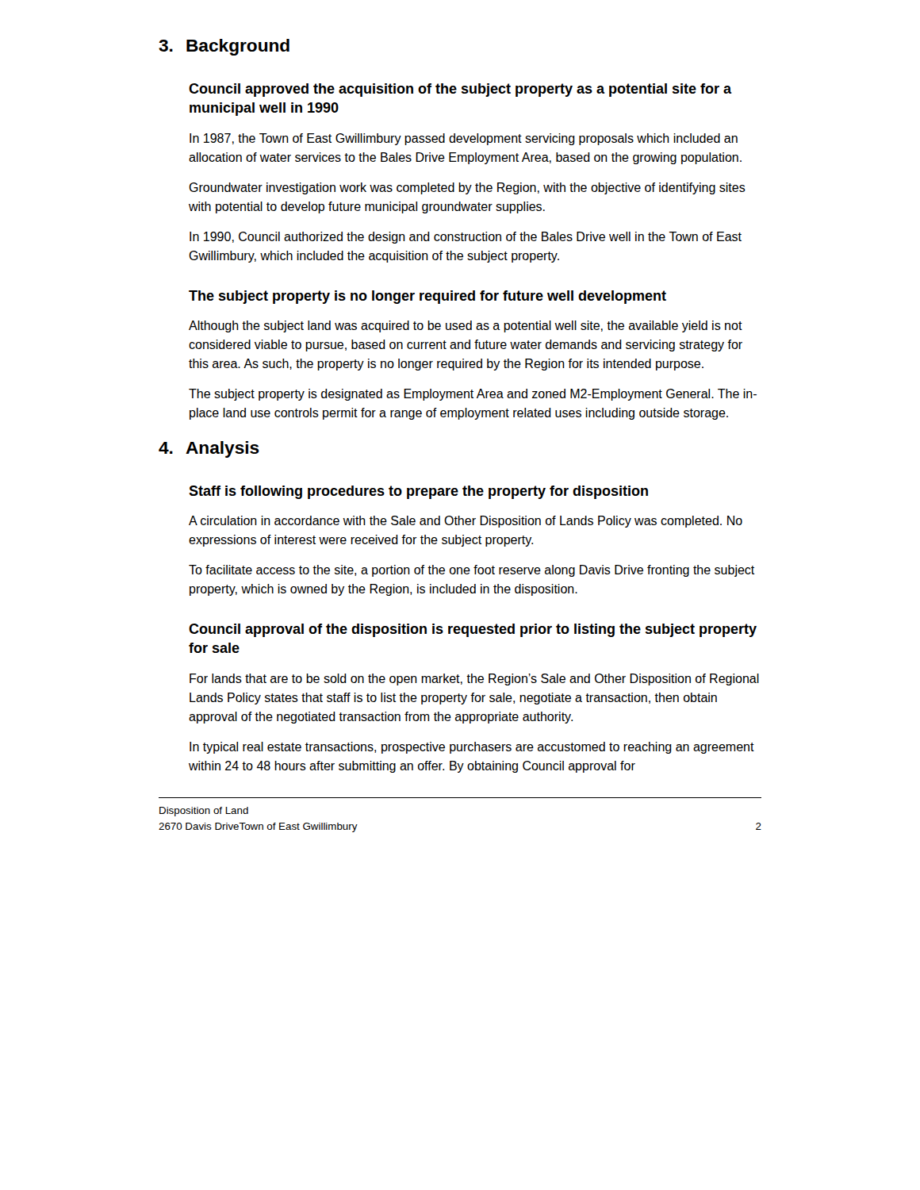3. Background
Council approved the acquisition of the subject property as a potential site for a municipal well in 1990
In 1987, the Town of East Gwillimbury passed development servicing proposals which included an allocation of water services to the Bales Drive Employment Area, based on the growing population.
Groundwater investigation work was completed by the Region, with the objective of identifying sites with potential to develop future municipal groundwater supplies.
In 1990, Council authorized the design and construction of the Bales Drive well in the Town of East Gwillimbury, which included the acquisition of the subject property.
The subject property is no longer required for future well development
Although the subject land was acquired to be used as a potential well site, the available yield is not considered viable to pursue, based on current and future water demands and servicing strategy for this area. As such, the property is no longer required by the Region for its intended purpose.
The subject property is designated as Employment Area and zoned M2-Employment General. The in-place land use controls permit for a range of employment related uses including outside storage.
4. Analysis
Staff is following procedures to prepare the property for disposition
A circulation in accordance with the Sale and Other Disposition of Lands Policy was completed. No expressions of interest were received for the subject property.
To facilitate access to the site, a portion of the one foot reserve along Davis Drive fronting the subject property, which is owned by the Region, is included in the disposition.
Council approval of the disposition is requested prior to listing the subject property for sale
For lands that are to be sold on the open market, the Region’s Sale and Other Disposition of Regional Lands Policy states that staff is to list the property for sale, negotiate a transaction, then obtain approval of the negotiated transaction from the appropriate authority.
In typical real estate transactions, prospective purchasers are accustomed to reaching an agreement within 24 to 48 hours after submitting an offer. By obtaining Council approval for
Disposition of Land
2670 Davis DriveTown of East Gwillimbury 2